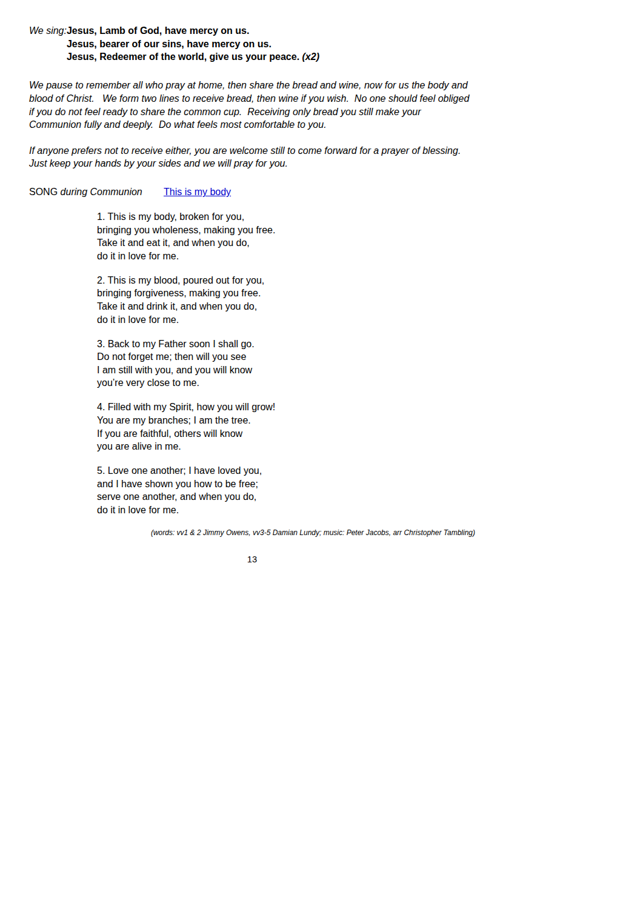| We sing: | Jesus, Lamb of God, have mercy on us. Jesus, bearer of our sins, have mercy on us. Jesus, Redeemer of the world, give us your peace. (x2) |
We pause to remember all who pray at home, then share the bread and wine, now for us the body and blood of Christ. We form two lines to receive bread, then wine if you wish. No one should feel obliged if you do not feel ready to share the common cup. Receiving only bread you still make your Communion fully and deeply. Do what feels most comfortable to you.
If anyone prefers not to receive either, you are welcome still to come forward for a prayer of blessing. Just keep your hands by your sides and we will pray for you.
SONG during Communion This is my body
1. This is my body, broken for you,
bringing you wholeness, making you free.
Take it and eat it, and when you do,
do it in love for me.
2. This is my blood, poured out for you,
bringing forgiveness, making you free.
Take it and drink it, and when you do,
do it in love for me.
3. Back to my Father soon I shall go.
Do not forget me; then will you see
I am still with you, and you will know
you’re very close to me.
4. Filled with my Spirit, how you will grow!
You are my branches; I am the tree.
If you are faithful, others will know
you are alive in me.
5. Love one another; I have loved you,
and I have shown you how to be free;
serve one another, and when you do,
do it in love for me.
(words: vv1 & 2 Jimmy Owens, vv3-5 Damian Lundy; music: Peter Jacobs, arr Christopher Tambling)
13